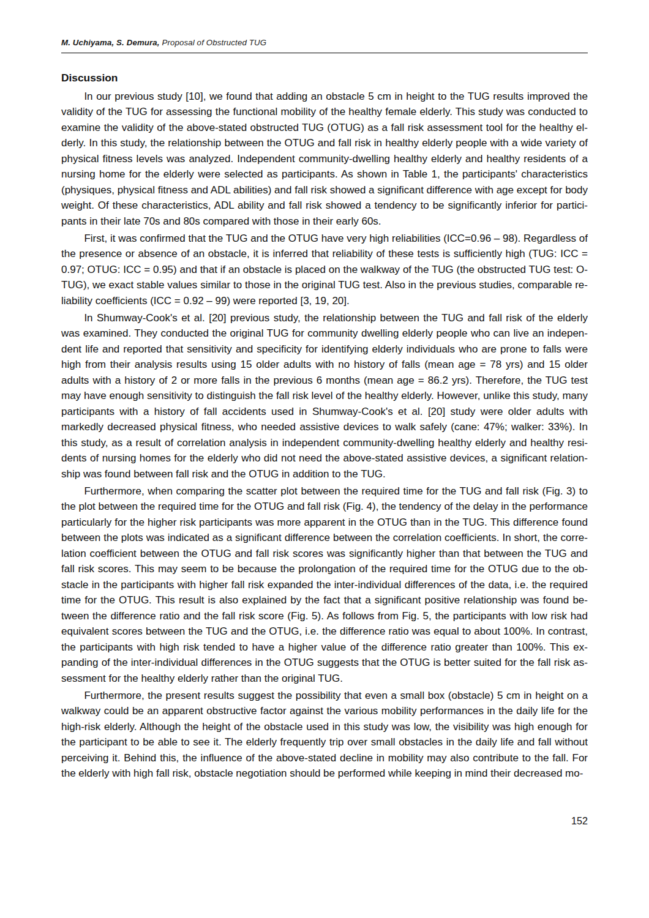M. Uchiyama, S. Demura, Proposal of Obstructed TUG
Discussion
In our previous study [10], we found that adding an obstacle 5 cm in height to the TUG results improved the validity of the TUG for assessing the functional mobility of the healthy female elderly. This study was conducted to examine the validity of the above-stated obstructed TUG (OTUG) as a fall risk assessment tool for the healthy elderly. In this study, the relationship between the OTUG and fall risk in healthy elderly people with a wide variety of physical fitness levels was analyzed. Independent community-dwelling healthy elderly and healthy residents of a nursing home for the elderly were selected as participants. As shown in Table 1, the participants' characteristics (physiques, physical fitness and ADL abilities) and fall risk showed a significant difference with age except for body weight. Of these characteristics, ADL ability and fall risk showed a tendency to be significantly inferior for participants in their late 70s and 80s compared with those in their early 60s.
First, it was confirmed that the TUG and the OTUG have very high reliabilities (ICC=0.96 – 98). Regardless of the presence or absence of an obstacle, it is inferred that reliability of these tests is sufficiently high (TUG: ICC = 0.97; OTUG: ICC = 0.95) and that if an obstacle is placed on the walkway of the TUG (the obstructed TUG test: O-TUG), we exact stable values similar to those in the original TUG test. Also in the previous studies, comparable reliability coefficients (ICC = 0.92 – 99) were reported [3, 19, 20].
In Shumway-Cook's et al. [20] previous study, the relationship between the TUG and fall risk of the elderly was examined. They conducted the original TUG for community dwelling elderly people who can live an independent life and reported that sensitivity and specificity for identifying elderly individuals who are prone to falls were high from their analysis results using 15 older adults with no history of falls (mean age = 78 yrs) and 15 older adults with a history of 2 or more falls in the previous 6 months (mean age = 86.2 yrs). Therefore, the TUG test may have enough sensitivity to distinguish the fall risk level of the healthy elderly. However, unlike this study, many participants with a history of fall accidents used in Shumway-Cook's et al. [20] study were older adults with markedly decreased physical fitness, who needed assistive devices to walk safely (cane: 47%; walker: 33%). In this study, as a result of correlation analysis in independent community-dwelling healthy elderly and healthy residents of nursing homes for the elderly who did not need the above-stated assistive devices, a significant relationship was found between fall risk and the OTUG in addition to the TUG.
Furthermore, when comparing the scatter plot between the required time for the TUG and fall risk (Fig. 3) to the plot between the required time for the OTUG and fall risk (Fig. 4), the tendency of the delay in the performance particularly for the higher risk participants was more apparent in the OTUG than in the TUG. This difference found between the plots was indicated as a significant difference between the correlation coefficients. In short, the correlation coefficient between the OTUG and fall risk scores was significantly higher than that between the TUG and fall risk scores. This may seem to be because the prolongation of the required time for the OTUG due to the obstacle in the participants with higher fall risk expanded the inter-individual differences of the data, i.e. the required time for the OTUG. This result is also explained by the fact that a significant positive relationship was found between the difference ratio and the fall risk score (Fig. 5). As follows from Fig. 5, the participants with low risk had equivalent scores between the TUG and the OTUG, i.e. the difference ratio was equal to about 100%. In contrast, the participants with high risk tended to have a higher value of the difference ratio greater than 100%. This expanding of the inter-individual differences in the OTUG suggests that the OTUG is better suited for the fall risk assessment for the healthy elderly rather than the original TUG.
Furthermore, the present results suggest the possibility that even a small box (obstacle) 5 cm in height on a walkway could be an apparent obstructive factor against the various mobility performances in the daily life for the high-risk elderly. Although the height of the obstacle used in this study was low, the visibility was high enough for the participant to be able to see it. The elderly frequently trip over small obstacles in the daily life and fall without perceiving it. Behind this, the influence of the above-stated decline in mobility may also contribute to the fall. For the elderly with high fall risk, obstacle negotiation should be performed while keeping in mind their decreased mo-
152